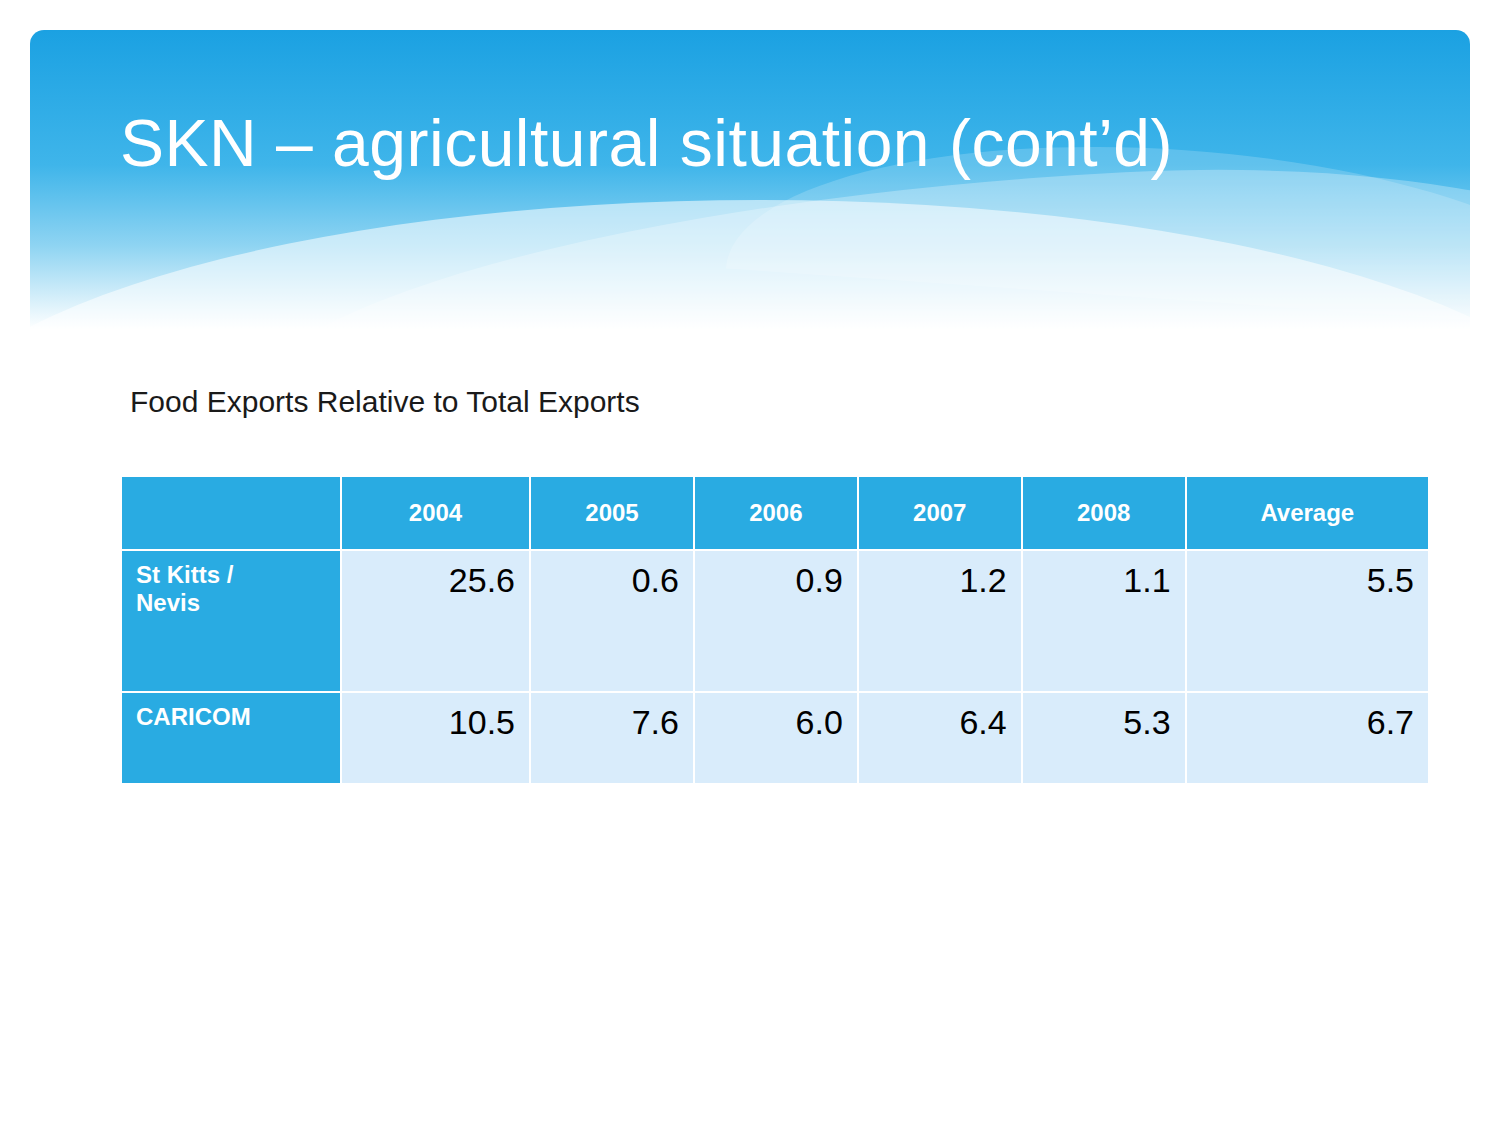SKN – agricultural situation (cont’d)
Food Exports Relative to Total Exports
| | 2004 | 2005 | 2006 | 2007 | 2008 | Average |
| --- | --- | --- | --- | --- | --- | --- |
| St Kitts / Nevis | 25.6 | 0.6 | 0.9 | 1.2 | 1.1 | 5.5 |
| CARICOM | 10.5 | 7.6 | 6.0 | 6.4 | 5.3 | 6.7 |